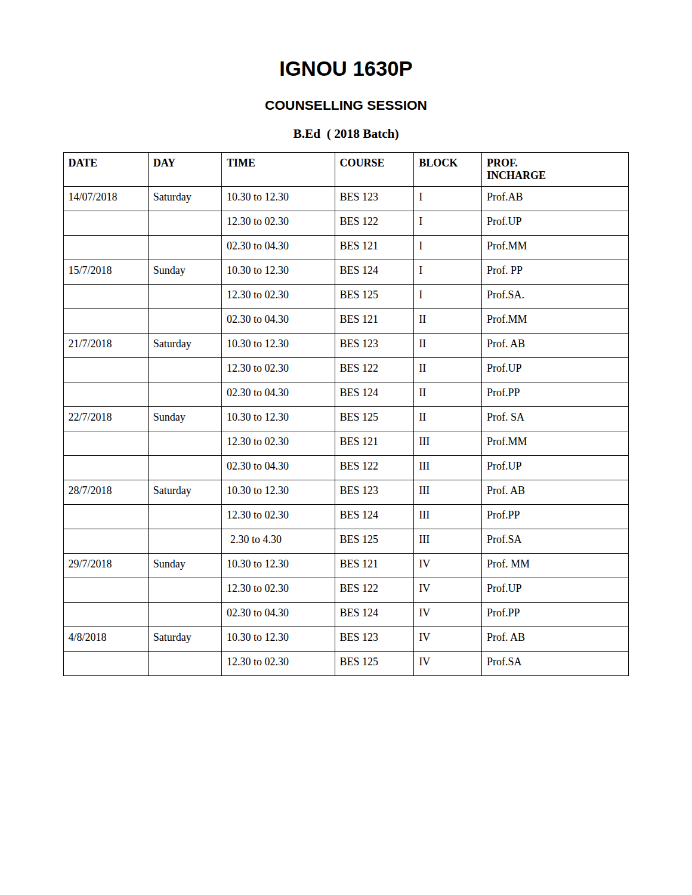IGNOU 1630P
COUNSELLING SESSION
B.Ed ( 2018 Batch)
| DATE | DAY | TIME | COURSE | BLOCK | PROF. INCHARGE |
| --- | --- | --- | --- | --- | --- |
| 14/07/2018 | Saturday | 10.30 to 12.30 | BES 123 | I | Prof.AB |
| | | 12.30 to 02.30 | BES 122 | I | Prof.UP |
| | | 02.30 to 04.30 | BES 121 | I | Prof.MM |
| 15/7/2018 | Sunday | 10.30 to 12.30 | BES 124 | I | Prof. PP |
| | | 12.30 to 02.30 | BES 125 | I | Prof.SA. |
| | | 02.30 to 04.30 | BES 121 | II | Prof.MM |
| 21/7/2018 | Saturday | 10.30 to 12.30 | BES 123 | II | Prof. AB |
| | | 12.30 to 02.30 | BES 122 | II | Prof.UP |
| | | 02.30 to 04.30 | BES 124 | II | Prof.PP |
| 22/7/2018 | Sunday | 10.30 to 12.30 | BES 125 | II | Prof. SA |
| | | 12.30 to 02.30 | BES 121 | III | Prof.MM |
| | | 02.30 to 04.30 | BES 122 | III | Prof.UP |
| 28/7/2018 | Saturday | 10.30 to 12.30 | BES 123 | III | Prof. AB |
| | | 12.30 to 02.30 | BES 124 | III | Prof.PP |
| | | 2.30 to 4.30 | BES 125 | III | Prof.SA |
| 29/7/2018 | Sunday | 10.30 to 12.30 | BES 121 | IV | Prof. MM |
| | | 12.30 to 02.30 | BES 122 | IV | Prof.UP |
| | | 02.30 to 04.30 | BES 124 | IV | Prof.PP |
| 4/8/2018 | Saturday | 10.30 to 12.30 | BES 123 | IV | Prof. AB |
| | | 12.30 to 02.30 | BES 125 | IV | Prof.SA |